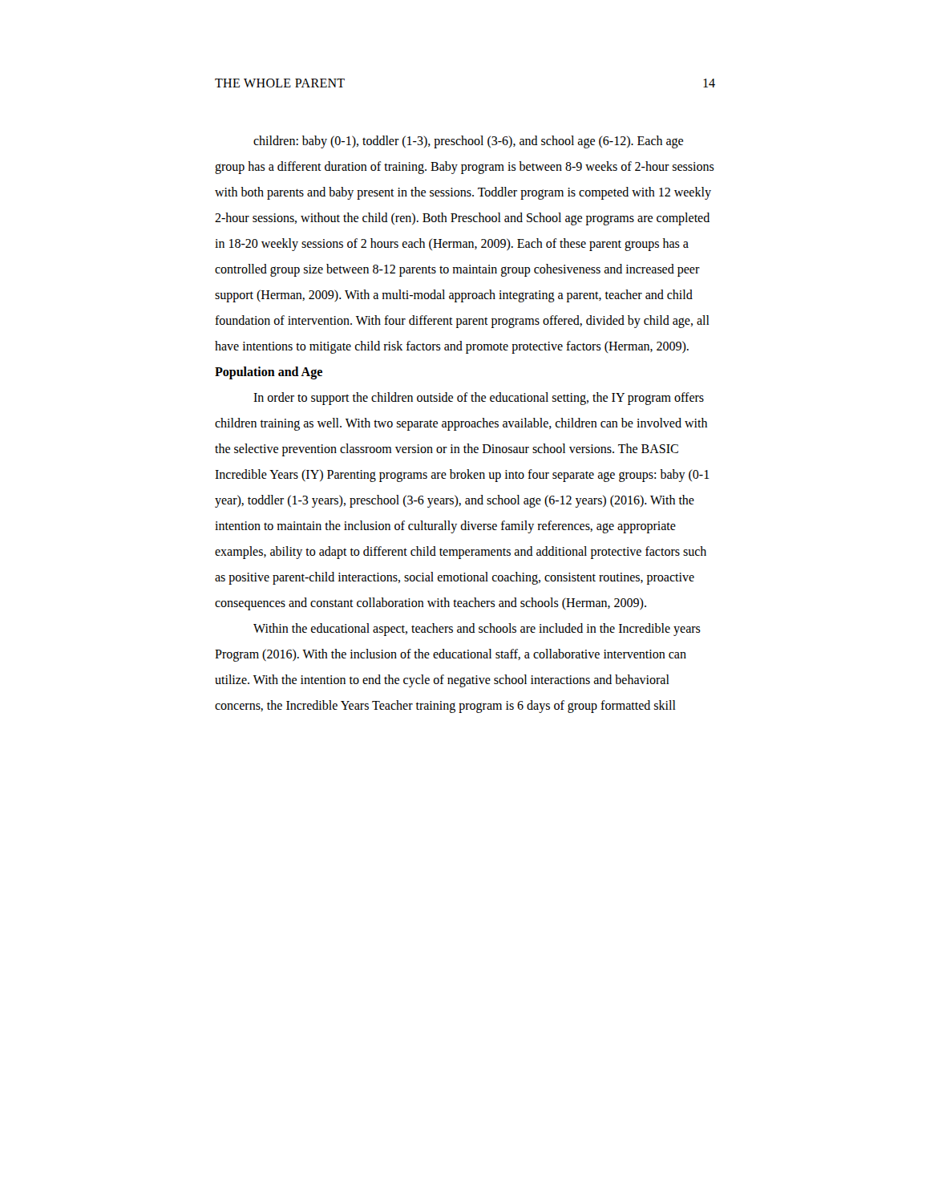The Whole Parent 14
children: baby (0-1), toddler (1-3), preschool (3-6), and school age (6-12). Each age group has a different duration of training. Baby program is between 8-9 weeks of 2-hour sessions with both parents and baby present in the sessions. Toddler program is competed with 12 weekly 2-hour sessions, without the child (ren). Both Preschool and School age programs are completed in 18-20 weekly sessions of 2 hours each (Herman, 2009). Each of these parent groups has a controlled group size between 8-12 parents to maintain group cohesiveness and increased peer support (Herman, 2009). With a multi-modal approach integrating a parent, teacher and child foundation of intervention. With four different parent programs offered, divided by child age, all have intentions to mitigate child risk factors and promote protective factors (Herman, 2009).
Population and Age
In order to support the children outside of the educational setting, the IY program offers children training as well. With two separate approaches available, children can be involved with the selective prevention classroom version or in the Dinosaur school versions. The BASIC Incredible Years (IY) Parenting programs are broken up into four separate age groups: baby (0-1 year), toddler (1-3 years), preschool (3-6 years), and school age (6-12 years) (2016). With the intention to maintain the inclusion of culturally diverse family references, age appropriate examples, ability to adapt to different child temperaments and additional protective factors such as positive parent-child interactions, social emotional coaching, consistent routines, proactive consequences and constant collaboration with teachers and schools (Herman, 2009).
Within the educational aspect, teachers and schools are included in the Incredible years Program (2016). With the inclusion of the educational staff, a collaborative intervention can utilize. With the intention to end the cycle of negative school interactions and behavioral concerns, the Incredible Years Teacher training program is 6 days of group formatted skill